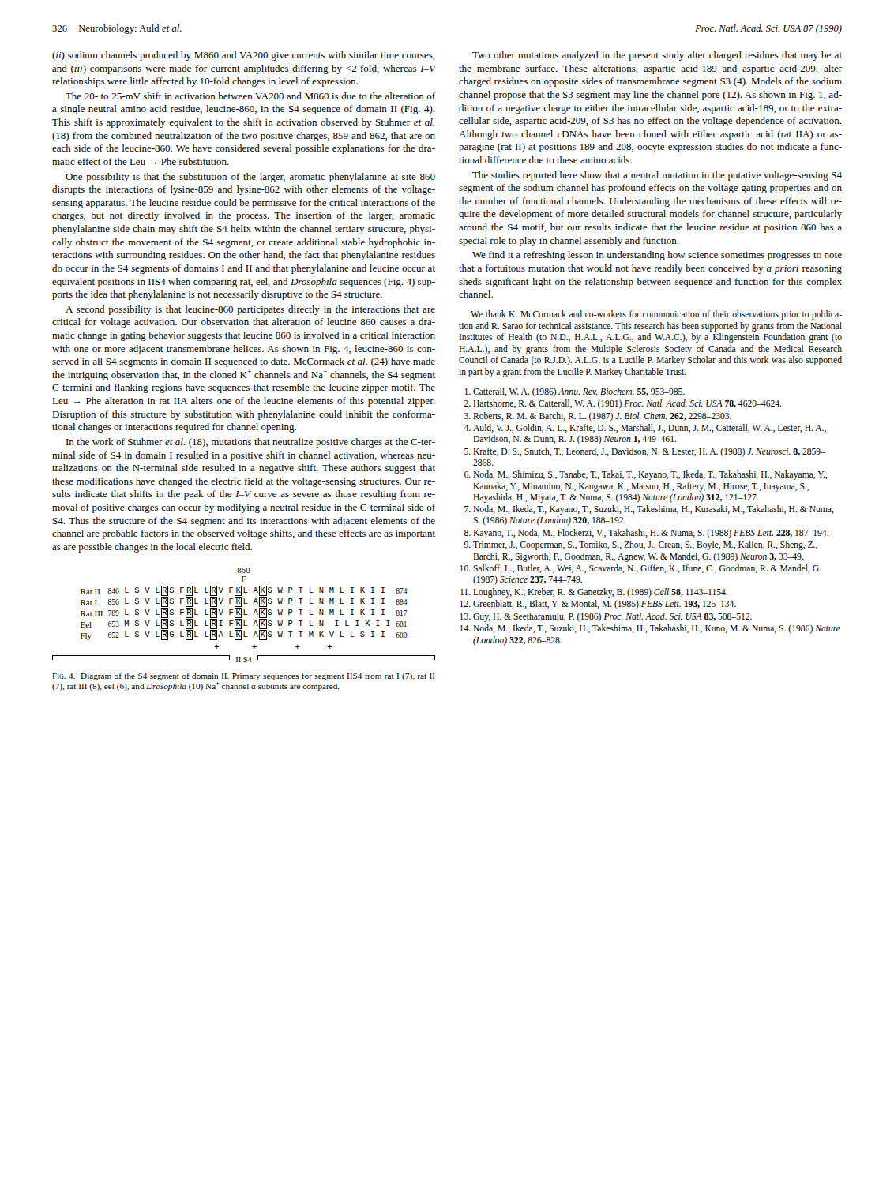326 Neurobiology: Auld et al.
Proc. Natl. Acad. Sci. USA 87 (1990)
(ii) sodium channels produced by M860 and VA200 give currents with similar time courses, and (iii) comparisons were made for current amplitudes differing by <2-fold, whereas I–V relationships were little affected by 10-fold changes in level of expression.
The 20- to 25-mV shift in activation between VA200 and M860 is due to the alteration of a single neutral amino acid residue, leucine-860, in the S4 sequence of domain II (Fig. 4). This shift is approximately equivalent to the shift in activation observed by Stuhmer et al. (18) from the combined neutralization of the two positive charges, 859 and 862, that are on each side of the leucine-860. We have considered several possible explanations for the dramatic effect of the Leu → Phe substitution.
One possibility is that the substitution of the larger, aromatic phenylalanine at site 860 disrupts the interactions of lysine-859 and lysine-862 with other elements of the voltage-sensing apparatus. The leucine residue could be permissive for the critical interactions of the charges, but not directly involved in the process. The insertion of the larger, aromatic phenylalanine side chain may shift the S4 helix within the channel tertiary structure, physically obstruct the movement of the S4 segment, or create additional stable hydrophobic interactions with surrounding residues. On the other hand, the fact that phenylalanine residues do occur in the S4 segments of domains I and II and that phenylalanine and leucine occur at equivalent positions in IIS4 when comparing rat, eel, and Drosophila sequences (Fig. 4) supports the idea that phenylalanine is not necessarily disruptive to the S4 structure.
A second possibility is that leucine-860 participates directly in the interactions that are critical for voltage activation. Our observation that alteration of leucine 860 causes a dramatic change in gating behavior suggests that leucine 860 is involved in a critical interaction with one or more adjacent transmembrane helices. As shown in Fig. 4, leucine-860 is conserved in all S4 segments in domain II sequenced to date. McCormack et al. (24) have made the intriguing observation that, in the cloned K+ channels and Na+ channels, the S4 segment C termini and flanking regions have sequences that resemble the leucine-zipper motif. The Leu → Phe alteration in rat IIA alters one of the leucine elements of this potential zipper. Disruption of this structure by substitution with phenylalanine could inhibit the conformational changes or interactions required for channel opening.
In the work of Stuhmer et al. (18), mutations that neutralize positive charges at the C-terminal side of S4 in domain I resulted in a positive shift in channel activation, whereas neutralizations on the N-terminal side resulted in a negative shift. These authors suggest that these modifications have changed the electric field at the voltage-sensing structures. Our results indicate that shifts in the peak of the I–V curve as severe as those resulting from removal of positive charges can occur by modifying a neutral residue in the C-terminal side of S4. Thus the structure of the S4 segment and its interactions with adjacent elements of the channel are probable factors in the observed voltage shifts, and these effects are as important as are possible changes in the local electric field.
860F
| Rat II | 846 | L S V L | R | S F | R | L L | R | V F | K | L A | K | S W P T L N M L I K I I | 874 |
| Rat I | 856 | L S V L | R | S F | R | L L | R | V F | K | L A | K | S W P T L N M L I K I I | 884 |
| Rat III | 789 | L S V L | R | S F | R | L L | R | V F | K | L A | K | S W P T L N M L I K I I | 817 |
| Eel | 653 | M S V L | R | S L | R | L L | R | I F | K | L A | K | S W P T L N I L I K I I | 681 |
| Fly | 652 | L S V L | R | G L | R | L L | R | A L | K | L A | K | S W T T M K V L L S I I | 680 |
+ + + +
II S4
Fig. 4. Diagram of the S4 segment of domain II. Primary sequences for segment IIS4 from rat I (7), rat II (7), rat III (8), eel (6), and Drosophila (10) Na+ channel α subunits are compared.
Two other mutations analyzed in the present study alter charged residues that may be at the membrane surface. These alterations, aspartic acid-189 and aspartic acid-209, alter charged residues on opposite sides of transmembrane segment S3 (4). Models of the sodium channel propose that the S3 segment may line the channel pore (12). As shown in Fig. 1, addition of a negative charge to either the intracellular side, aspartic acid-189, or to the extracellular side, aspartic acid-209, of S3 has no effect on the voltage dependence of activation. Although two channel cDNAs have been cloned with either aspartic acid (rat IIA) or asparagine (rat II) at positions 189 and 208, oocyte expression studies do not indicate a functional difference due to these amino acids.
The studies reported here show that a neutral mutation in the putative voltage-sensing S4 segment of the sodium channel has profound effects on the voltage gating properties and on the number of functional channels. Understanding the mechanisms of these effects will require the development of more detailed structural models for channel structure, particularly around the S4 motif, but our results indicate that the leucine residue at position 860 has a special role to play in channel assembly and function.
We find it a refreshing lesson in understanding how science sometimes progresses to note that a fortuitous mutation that would not have readily been conceived by a priori reasoning sheds significant light on the relationship between sequence and function for this complex channel.
We thank K. McCormack and co-workers for communication of their observations prior to publication and R. Sarao for technical assistance. This research has been supported by grants from the National Institutes of Health (to N.D., H.A.L., A.L.G., and W.A.C.), by a Klingenstein Foundation grant (to H.A.L.), and by grants from the Multiple Sclerosis Society of Canada and the Medical Research Council of Canada (to R.J.D.). A.L.G. is a Lucille P. Markey Scholar and this work was also supported in part by a grant from the Lucille P. Markey Charitable Trust.
Catterall, W. A. (1986) Annu. Rev. Biochem. 55, 953–985.
Hartshorne, R. & Catterall, W. A. (1981) Proc. Natl. Acad. Sci. USA 78, 4620–4624.
Roberts, R. M. & Barchi, R. L. (1987) J. Biol. Chem. 262, 2298–2303.
Auld, V. J., Goldin, A. L., Krafte, D. S., Marshall, J., Dunn, J. M., Catterall, W. A., Lester, H. A., Davidson, N. & Dunn, R. J. (1988) Neuron 1, 449–461.
Krafte, D. S., Snutch, T., Leonard, J., Davidson, N. & Lester, H. A. (1988) J. Neurosci. 8, 2859–2868.
Noda, M., Shimizu, S., Tanabe, T., Takai, T., Kayano, T., Ikeda, T., Takahashi, H., Nakayama, Y., Kanoaka, Y., Minamino, N., Kangawa, K., Matsuo, H., Raftery, M., Hirose, T., Inayama, S., Hayashida, H., Miyata, T. & Numa, S. (1984) Nature (London) 312, 121–127.
Noda, M., Ikeda, T., Kayano, T., Suzuki, H., Takeshima, H., Kurasaki, M., Takahashi, H. & Numa, S. (1986) Nature (London) 320, 188–192.
Kayano, T., Noda, M., Flockerzi, V., Takahashi, H. & Numa, S. (1988) FEBS Lett. 228, 187–194.
Trimmer, J., Cooperman, S., Tomiko, S., Zhou, J., Crean, S., Boyle, M., Kallen, R., Sheng, Z., Barchi, R., Sigworth, F., Goodman, R., Agnew, W. & Mandel, G. (1989) Neuron 3, 33–49.
Salkoff, L., Butler, A., Wei, A., Scavarda, N., Giffen, K., Ifune, C., Goodman, R. & Mandel, G. (1987) Science 237, 744–749.
Loughney, K., Kreber, R. & Ganetzky, B. (1989) Cell 58, 1143–1154.
Greenblatt, R., Blatt, Y. & Montal, M. (1985) FEBS Lett. 193, 125–134.
Guy, H. & Seetharamulu, P. (1986) Proc. Natl. Acad. Sci. USA 83, 508–512.
Noda, M., Ikeda, T., Suzuki, H., Takeshima, H., Takahashi, H., Kuno, M. & Numa, S. (1986) Nature (London) 322, 826–828.